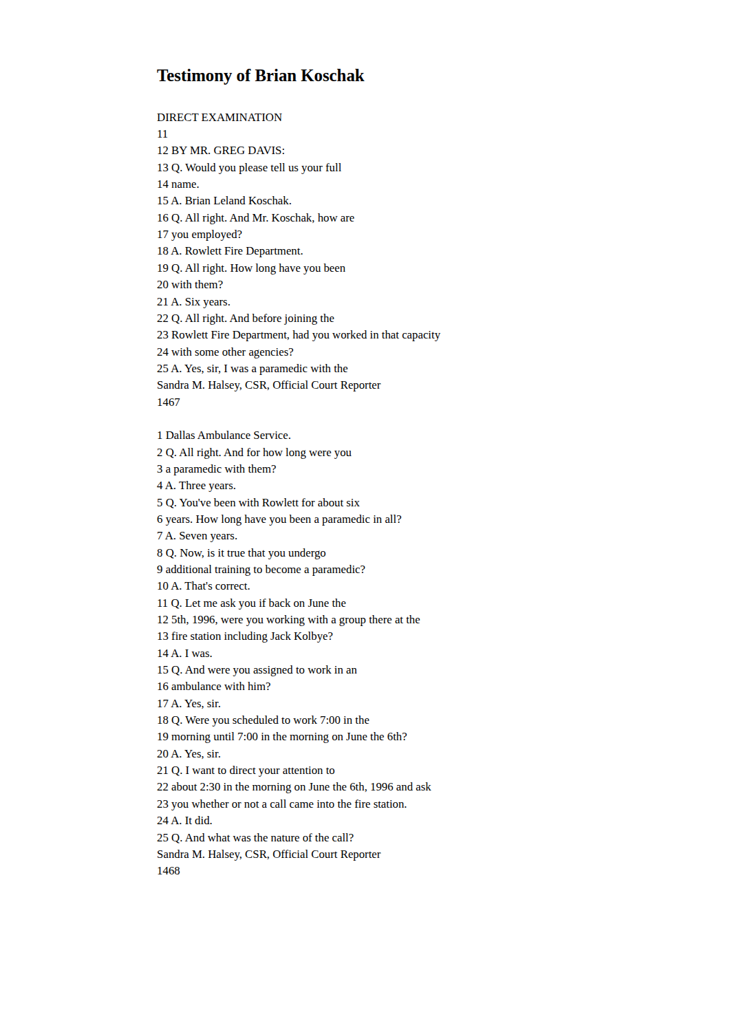Testimony of Brian Koschak
DIRECT EXAMINATION
11
12 BY MR. GREG DAVIS:
13 Q. Would you please tell us your full
14 name.
15 A. Brian Leland Koschak.
16 Q. All right. And Mr. Koschak, how are
17 you employed?
18 A. Rowlett Fire Department.
19 Q. All right. How long have you been
20 with them?
21 A. Six years.
22 Q. All right. And before joining the
23 Rowlett Fire Department, had you worked in that capacity
24 with some other agencies?
25 A. Yes, sir, I was a paramedic with the
Sandra M. Halsey, CSR, Official Court Reporter
1467
1 Dallas Ambulance Service.
2 Q. All right. And for how long were you
3 a paramedic with them?
4 A. Three years.
5 Q. You've been with Rowlett for about six
6 years. How long have you been a paramedic in all?
7 A. Seven years.
8 Q. Now, is it true that you undergo
9 additional training to become a paramedic?
10 A. That's correct.
11 Q. Let me ask you if back on June the
12 5th, 1996, were you working with a group there at the
13 fire station including Jack Kolbye?
14 A. I was.
15 Q. And were you assigned to work in an
16 ambulance with him?
17 A. Yes, sir.
18 Q. Were you scheduled to work 7:00 in the
19 morning until 7:00 in the morning on June the 6th?
20 A. Yes, sir.
21 Q. I want to direct your attention to
22 about 2:30 in the morning on June the 6th, 1996 and ask
23 you whether or not a call came into the fire station.
24 A. It did.
25 Q. And what was the nature of the call?
Sandra M. Halsey, CSR, Official Court Reporter
1468